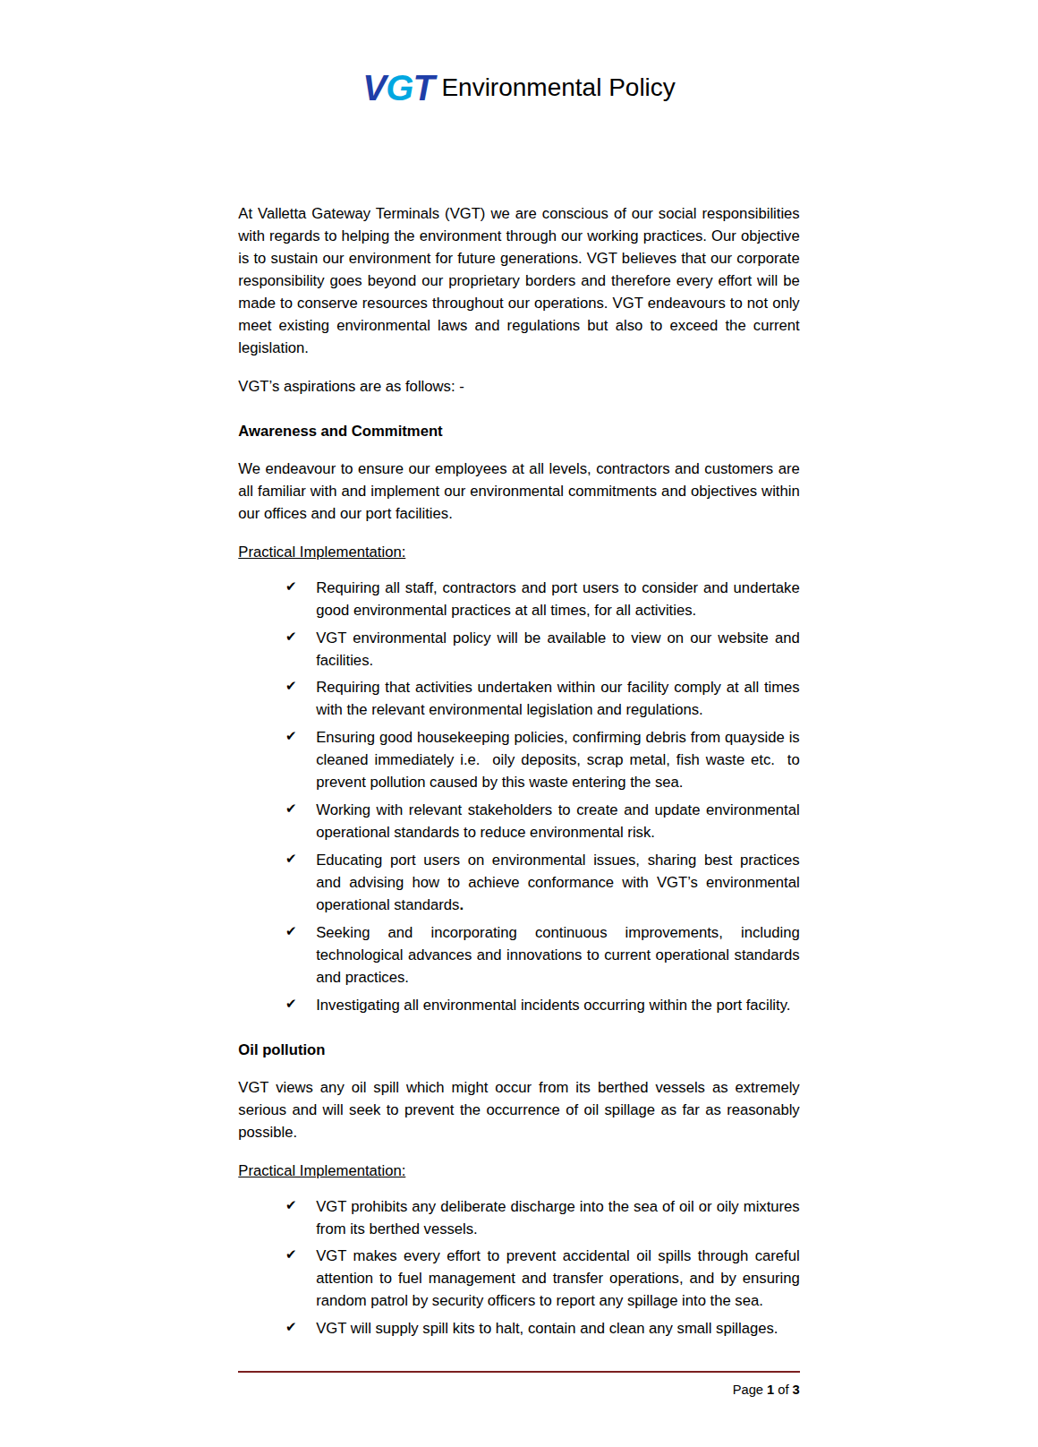VGT Environmental Policy
At Valletta Gateway Terminals (VGT) we are conscious of our social responsibilities with regards to helping the environment through our working practices. Our objective is to sustain our environment for future generations. VGT believes that our corporate responsibility goes beyond our proprietary borders and therefore every effort will be made to conserve resources throughout our operations. VGT endeavours to not only meet existing environmental laws and regulations but also to exceed the current legislation.
VGT’s aspirations are as follows: -
Awareness and Commitment
We endeavour to ensure our employees at all levels, contractors and customers are all familiar with and implement our environmental commitments and objectives within our offices and our port facilities.
Practical Implementation:
Requiring all staff, contractors and port users to consider and undertake good environmental practices at all times, for all activities.
VGT environmental policy will be available to view on our website and facilities.
Requiring that activities undertaken within our facility comply at all times with the relevant environmental legislation and regulations.
Ensuring good housekeeping policies, confirming debris from quayside is cleaned immediately i.e. oily deposits, scrap metal, fish waste etc. to prevent pollution caused by this waste entering the sea.
Working with relevant stakeholders to create and update environmental operational standards to reduce environmental risk.
Educating port users on environmental issues, sharing best practices and advising how to achieve conformance with VGT’s environmental operational standards.
Seeking and incorporating continuous improvements, including technological advances and innovations to current operational standards and practices.
Investigating all environmental incidents occurring within the port facility.
Oil pollution
VGT views any oil spill which might occur from its berthed vessels as extremely serious and will seek to prevent the occurrence of oil spillage as far as reasonably possible.
Practical Implementation:
VGT prohibits any deliberate discharge into the sea of oil or oily mixtures from its berthed vessels.
VGT makes every effort to prevent accidental oil spills through careful attention to fuel management and transfer operations, and by ensuring random patrol by security officers to report any spillage into the sea.
VGT will supply spill kits to halt, contain and clean any small spillages.
Page 1 of 3